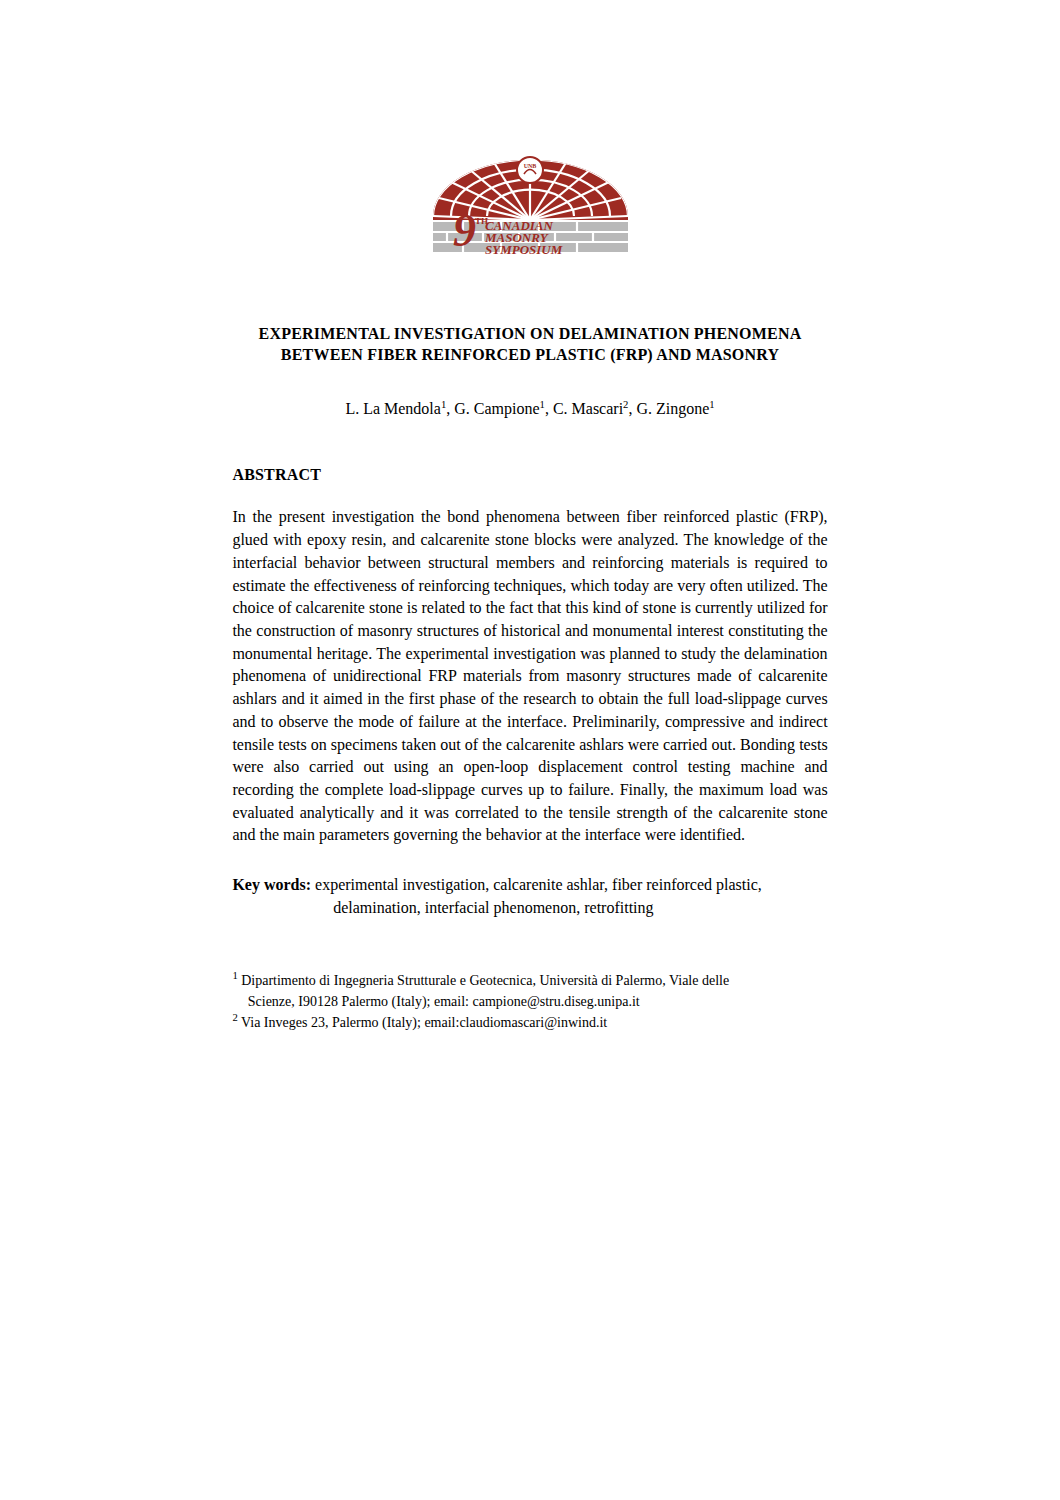9th Canadian Masonry Symposium logo UNB 9 TH CANADIAN MASONRY SYMPOSIUM
Experimental Investigation on Delamination Phenomena
Between Fiber Reinforced Plastic (FRP) and Masonry
L. La Mendola1, G. Campione1, C. Mascari2, G. Zingone1
Abstract
In the present investigation the bond phenomena between fiber reinforced plastic (FRP), glued with epoxy resin, and calcarenite stone blocks were analyzed. The knowledge of the interfacial behavior between structural members and reinforcing materials is required to estimate the effectiveness of reinforcing techniques, which today are very often utilized. The choice of calcarenite stone is related to the fact that this kind of stone is currently utilized for the construction of masonry structures of historical and monumental interest constituting the monumental heritage. The experimental investigation was planned to study the delamination phenomena of unidirectional FRP materials from masonry structures made of calcarenite ashlars and it aimed in the first phase of the research to obtain the full load-slippage curves and to observe the mode of failure at the interface. Preliminarily, compressive and indirect tensile tests on specimens taken out of the calcarenite ashlars were carried out. Bonding tests were also carried out using an open-loop displacement control testing machine and recording the complete load-slippage curves up to failure. Finally, the maximum load was evaluated analytically and it was correlated to the tensile strength of the calcarenite stone and the main parameters governing the behavior at the interface were identified.
Key words: experimental investigation, calcarenite ashlar, fiber reinforced plastic, delamination, interfacial phenomenon, retrofitting
1 Dipartimento di Ingegneria Strutturale e Geotecnica, Università di Palermo, Viale delle
Scienze, I90128 Palermo (Italy); email: campione@stru.diseg.unipa.it
2 Via Inveges 23, Palermo (Italy); email:claudiomascari@inwind.it